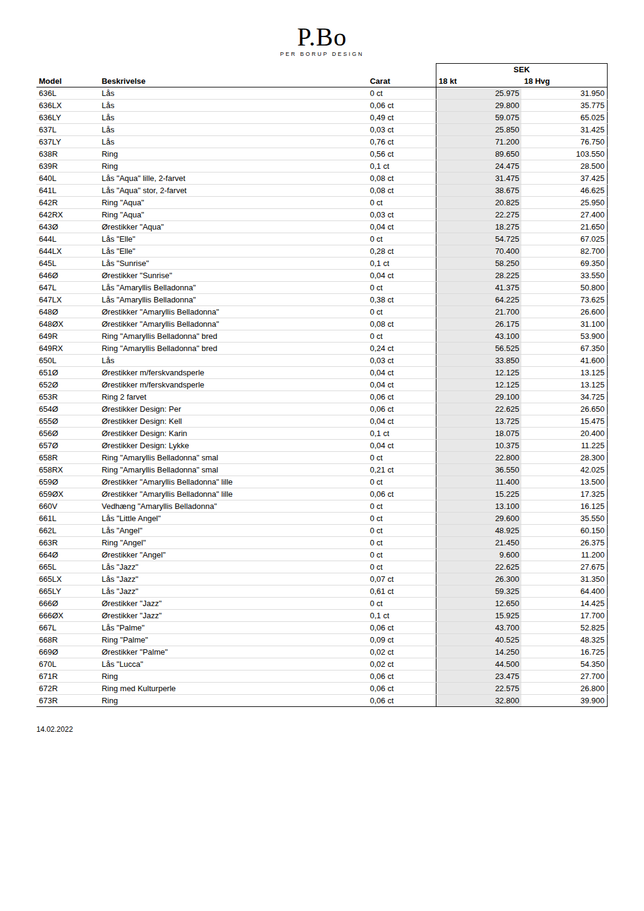P.Bo
PER BORUP DESIGN
| | | | SEK |
| --- | --- | --- | --- |
| Model | Beskrivelse | Carat | 18 kt | 18 Hvg |
| 636L | Lås | 0 ct | 25.975 | 31.950 |
| 636LX | Lås | 0,06 ct | 29.800 | 35.775 |
| 636LY | Lås | 0,49 ct | 59.075 | 65.025 |
| 637L | Lås | 0,03 ct | 25.850 | 31.425 |
| 637LY | Lås | 0,76 ct | 71.200 | 76.750 |
| 638R | Ring | 0,56 ct | 89.650 | 103.550 |
| 639R | Ring | 0,1 ct | 24.475 | 28.500 |
| 640L | Lås "Aqua" lille, 2-farvet | 0,08 ct | 31.475 | 37.425 |
| 641L | Lås "Aqua" stor, 2-farvet | 0,08 ct | 38.675 | 46.625 |
| 642R | Ring "Aqua" | 0 ct | 20.825 | 25.950 |
| 642RX | Ring "Aqua" | 0,03 ct | 22.275 | 27.400 |
| 643Ø | Ørestikker "Aqua" | 0,04 ct | 18.275 | 21.650 |
| 644L | Lås "Elle" | 0 ct | 54.725 | 67.025 |
| 644LX | Lås "Elle" | 0,28 ct | 70.400 | 82.700 |
| 645L | Lås "Sunrise" | 0,1 ct | 58.250 | 69.350 |
| 646Ø | Ørestikker "Sunrise" | 0,04 ct | 28.225 | 33.550 |
| 647L | Lås "Amaryllis Belladonna" | 0 ct | 41.375 | 50.800 |
| 647LX | Lås "Amaryllis Belladonna" | 0,38 ct | 64.225 | 73.625 |
| 648Ø | Ørestikker "Amaryllis Belladonna" | 0 ct | 21.700 | 26.600 |
| 648ØX | Ørestikker "Amaryllis Belladonna" | 0,08 ct | 26.175 | 31.100 |
| 649R | Ring "Amaryllis Belladonna" bred | 0 ct | 43.100 | 53.900 |
| 649RX | Ring "Amaryllis Belladonna" bred | 0,24 ct | 56.525 | 67.350 |
| 650L | Lås | 0,03 ct | 33.850 | 41.600 |
| 651Ø | Ørestikker m/ferskvandsperle | 0,04 ct | 12.125 | 13.125 |
| 652Ø | Ørestikker m/ferskvandsperle | 0,04 ct | 12.125 | 13.125 |
| 653R | Ring 2 farvet | 0,06 ct | 29.100 | 34.725 |
| 654Ø | Ørestikker Design: Per | 0,06 ct | 22.625 | 26.650 |
| 655Ø | Ørestikker Design: Kell | 0,04 ct | 13.725 | 15.475 |
| 656Ø | Ørestikker Design: Karin | 0,1 ct | 18.075 | 20.400 |
| 657Ø | Ørestikker Design: Lykke | 0,04 ct | 10.375 | 11.225 |
| 658R | Ring "Amaryllis Belladonna" smal | 0 ct | 22.800 | 28.300 |
| 658RX | Ring "Amaryllis Belladonna" smal | 0,21 ct | 36.550 | 42.025 |
| 659Ø | Ørestikker "Amaryllis Belladonna" lille | 0 ct | 11.400 | 13.500 |
| 659ØX | Ørestikker "Amaryllis Belladonna" lille | 0,06 ct | 15.225 | 17.325 |
| 660V | Vedhæng "Amaryllis Belladonna" | 0 ct | 13.100 | 16.125 |
| 661L | Lås "Little Angel" | 0 ct | 29.600 | 35.550 |
| 662L | Lås "Angel" | 0 ct | 48.925 | 60.150 |
| 663R | Ring "Angel" | 0 ct | 21.450 | 26.375 |
| 664Ø | Ørestikker "Angel" | 0 ct | 9.600 | 11.200 |
| 665L | Lås "Jazz" | 0 ct | 22.625 | 27.675 |
| 665LX | Lås "Jazz" | 0,07 ct | 26.300 | 31.350 |
| 665LY | Lås "Jazz" | 0,61 ct | 59.325 | 64.400 |
| 666Ø | Ørestikker "Jazz" | 0 ct | 12.650 | 14.425 |
| 666ØX | Ørestikker "Jazz" | 0,1 ct | 15.925 | 17.700 |
| 667L | Lås "Palme" | 0,06 ct | 43.700 | 52.825 |
| 668R | Ring "Palme" | 0,09 ct | 40.525 | 48.325 |
| 669Ø | Ørestikker "Palme" | 0,02 ct | 14.250 | 16.725 |
| 670L | Lås "Lucca" | 0,02 ct | 44.500 | 54.350 |
| 671R | Ring | 0,06 ct | 23.475 | 27.700 |
| 672R | Ring med Kulturperle | 0,06 ct | 22.575 | 26.800 |
| 673R | Ring | 0,06 ct | 32.800 | 39.900 |
14.02.2022